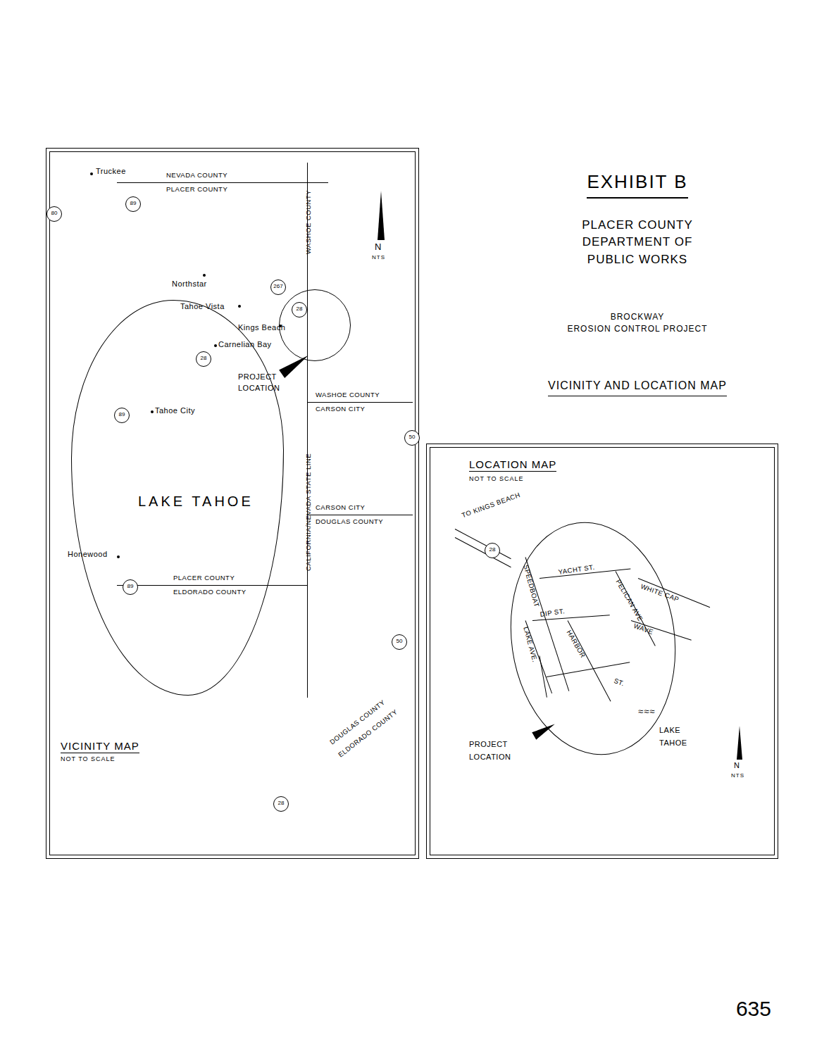EXHIBIT B
PLACER COUNTY
DEPARTMENT OF
PUBLIC WORKS
BROCKWAY
EROSION CONTROL PROJECT
VICINITY AND LOCATION MAP
LAKE TAHOE
NEVADA COUNTY
PLACER COUNTY
WASHOE COUNTY
CALIFORNIA/NEVADA STATE LINE
WASHOE COUNTY
CARSON CITY
CARSON CITY
DOUGLAS COUNTY
PLACER COUNTY
ELDORADO COUNTY
DOUGLAS COUNTY
ELDORADO COUNTY
Truckee
Northstar
Tahoe Vista
Kings Beach
Carnelian Bay
Tahoe City
Honewood
89
80
267
28
28
89
50
89
50
28
PROJECT
LOCATION
N
NTS
VICINITY MAP
NOT TO SCALE
LOCATION MAP
NOT TO SCALE
TO KINGS BEACH
28
SPEEDBOAT
YACHT ST.
PELICAN AVE.
WHITE CAP
DIP ST.
LAKE AVE.
WAVE
HARBOR
ST.
PROJECT
LOCATION
≈≈≈
LAKE
TAHOE
N
NTS
635